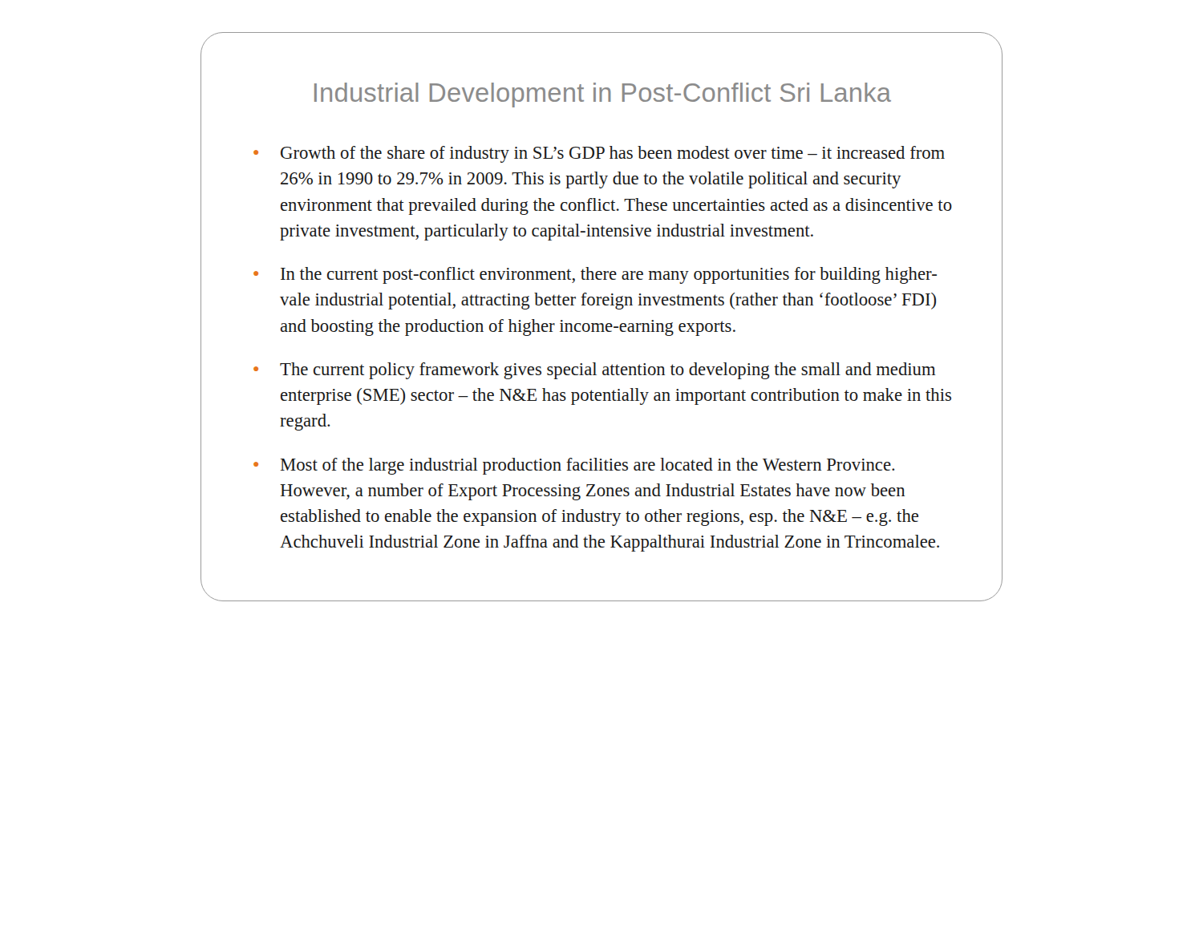Industrial Development in Post-Conflict Sri Lanka
Growth of the share of industry in SL’s GDP has been modest over time – it increased from 26% in 1990 to 29.7% in 2009. This is partly due to the volatile political and security environment that prevailed during the conflict. These uncertainties acted as a disincentive to private investment, particularly to capital-intensive industrial investment.
In the current post-conflict environment, there are many opportunities for building higher-vale industrial potential, attracting better foreign investments (rather than ‘footloose’ FDI) and boosting the production of higher income-earning exports.
The current policy framework gives special attention to developing the small and medium enterprise (SME) sector – the N&E has potentially an important contribution to make in this regard.
Most of the large industrial production facilities are located in the Western Province. However, a number of Export Processing Zones and Industrial Estates have now been established to enable the expansion of industry to other regions, esp. the N&E – e.g. the Achchuveli Industrial Zone in Jaffna and the Kappalthurai Industrial Zone in Trincomalee.